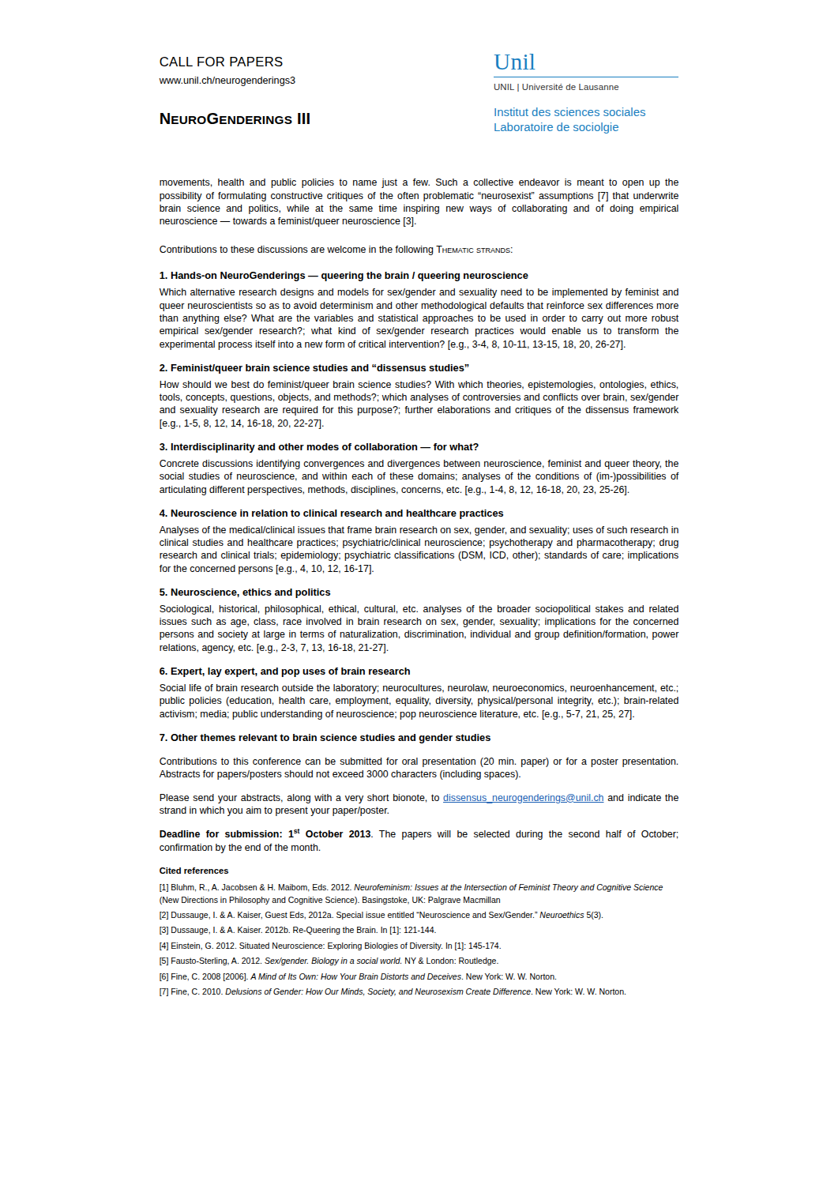CALL FOR PAPERS
www.unil.ch/neurogenderings3
NEUROGENDERINGS III
Unil
UNIL | Université de Lausanne
Institut des sciences sociales
Laboratoire de sociolgie
movements, health and public policies to name just a few. Such a collective endeavor is meant to open up the possibility of formulating constructive critiques of the often problematic “neurosexist” assumptions [7] that underwrite brain science and politics, while at the same time inspiring new ways of collaborating and of doing empirical neuroscience — towards a feminist/queer neuroscience [3].
Contributions to these discussions are welcome in the following Thematic strands:
1. Hands-on NeuroGenderings — queering the brain / queering neuroscience
Which alternative research designs and models for sex/gender and sexuality need to be implemented by feminist and queer neuroscientists so as to avoid determinism and other methodological defaults that reinforce sex differences more than anything else? What are the variables and statistical approaches to be used in order to carry out more robust empirical sex/gender research?; what kind of sex/gender research practices would enable us to transform the experimental process itself into a new form of critical intervention? [e.g., 3-4, 8, 10-11, 13-15, 18, 20, 26-27].
2. Feminist/queer brain science studies and “dissensus studies”
How should we best do feminist/queer brain science studies? With which theories, epistemologies, ontologies, ethics, tools, concepts, questions, objects, and methods?; which analyses of controversies and conflicts over brain, sex/gender and sexuality research are required for this purpose?; further elaborations and critiques of the dissensus framework [e.g., 1-5, 8, 12, 14, 16-18, 20, 22-27].
3. Interdisciplinarity and other modes of collaboration — for what?
Concrete discussions identifying convergences and divergences between neuroscience, feminist and queer theory, the social studies of neuroscience, and within each of these domains; analyses of the conditions of (im-)possibilities of articulating different perspectives, methods, disciplines, concerns, etc. [e.g., 1-4, 8, 12, 16-18, 20, 23, 25-26].
4. Neuroscience in relation to clinical research and healthcare practices
Analyses of the medical/clinical issues that frame brain research on sex, gender, and sexuality; uses of such research in clinical studies and healthcare practices; psychiatric/clinical neuroscience; psychotherapy and pharmacotherapy; drug research and clinical trials; epidemiology; psychiatric classifications (DSM, ICD, other); standards of care; implications for the concerned persons [e.g., 4, 10, 12, 16-17].
5. Neuroscience, ethics and politics
Sociological, historical, philosophical, ethical, cultural, etc. analyses of the broader sociopolitical stakes and related issues such as age, class, race involved in brain research on sex, gender, sexuality; implications for the concerned persons and society at large in terms of naturalization, discrimination, individual and group definition/formation, power relations, agency, etc. [e.g., 2-3, 7, 13, 16-18, 21-27].
6. Expert, lay expert, and pop uses of brain research
Social life of brain research outside the laboratory; neurocultures, neurolaw, neuroeconomics, neuroenhancement, etc.; public policies (education, health care, employment, equality, diversity, physical/personal integrity, etc.); brain-related activism; media; public understanding of neuroscience; pop neuroscience literature, etc. [e.g., 5-7, 21, 25, 27].
7. Other themes relevant to brain science studies and gender studies
Contributions to this conference can be submitted for oral presentation (20 min. paper) or for a poster presentation. Abstracts for papers/posters should not exceed 3000 characters (including spaces).
Please send your abstracts, along with a very short bionote, to dissensus_neurogenderings@unil.ch and indicate the strand in which you aim to present your paper/poster.
Deadline for submission: 1st October 2013. The papers will be selected during the second half of October; confirmation by the end of the month.
Cited references
[1] Bluhm, R., A. Jacobsen & H. Maibom, Eds. 2012. Neurofeminism: Issues at the Intersection of Feminist Theory and Cognitive Science (New Directions in Philosophy and Cognitive Science). Basingstoke, UK: Palgrave Macmillan
[2] Dussauge, I. & A. Kaiser, Guest Eds, 2012a. Special issue entitled “Neuroscience and Sex/Gender.” Neuroethics 5(3).
[3] Dussauge, I. & A. Kaiser. 2012b. Re-Queering the Brain. In [1]: 121-144.
[4] Einstein, G. 2012. Situated Neuroscience: Exploring Biologies of Diversity. In [1]: 145-174.
[5] Fausto-Sterling, A. 2012. Sex/gender. Biology in a social world. NY & London: Routledge.
[6] Fine, C. 2008 [2006]. A Mind of Its Own: How Your Brain Distorts and Deceives. New York: W. W. Norton.
[7] Fine, C. 2010. Delusions of Gender: How Our Minds, Society, and Neurosexism Create Difference. New York: W. W. Norton.